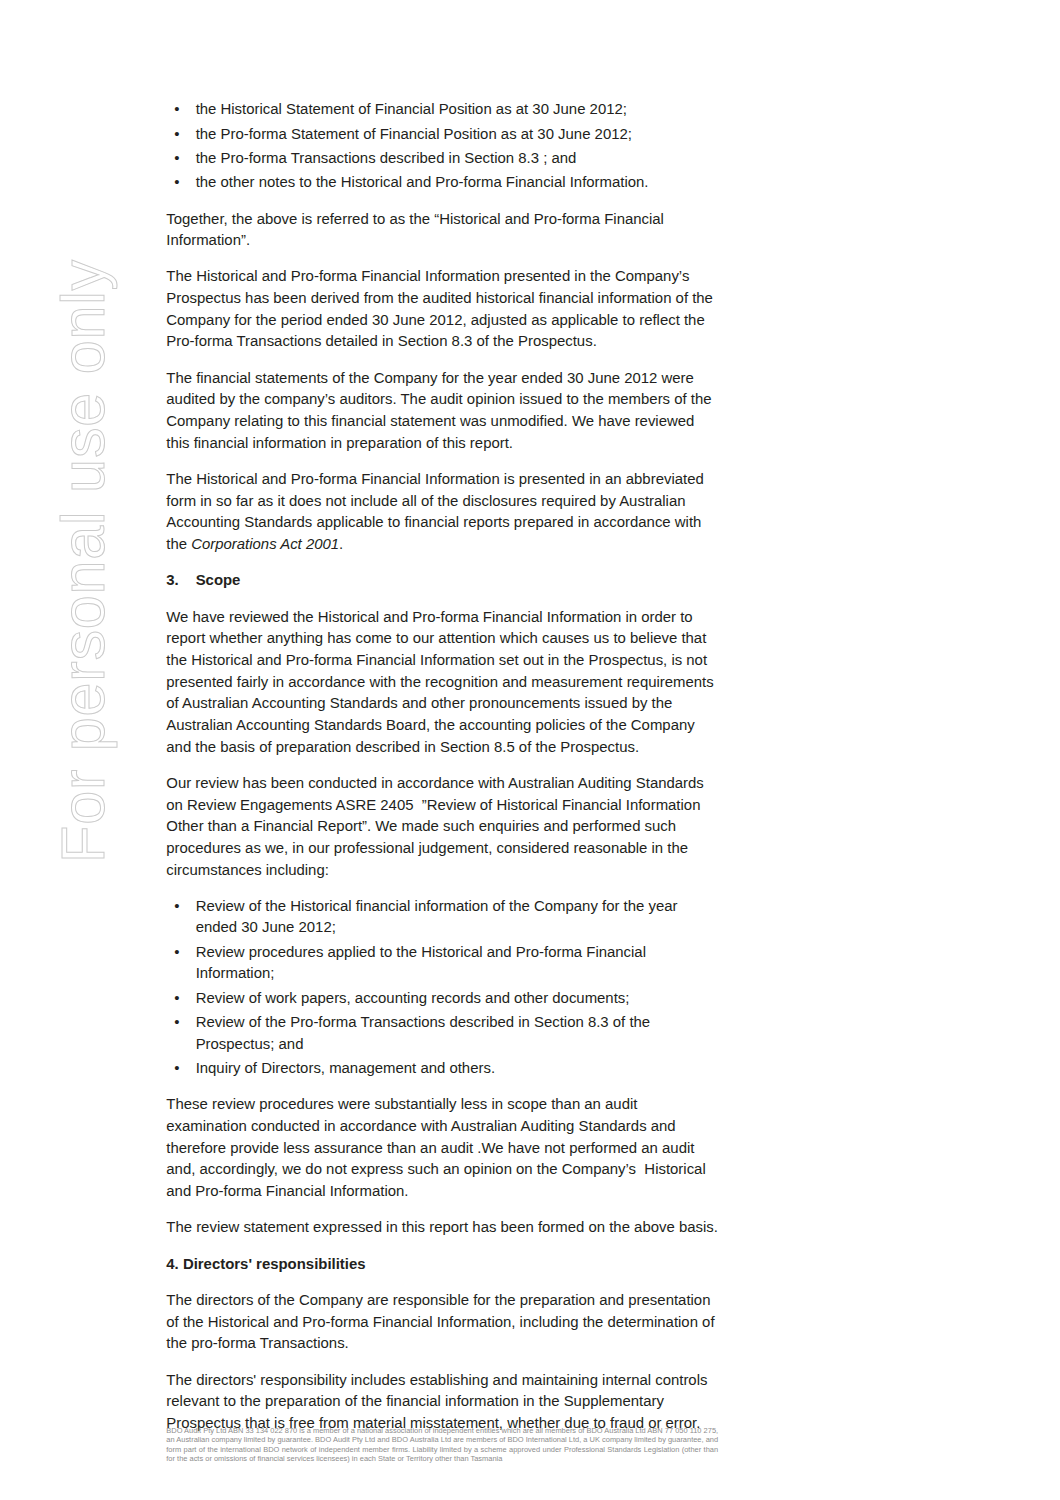For personal use only
the Historical Statement of Financial Position as at 30 June 2012;
the Pro-forma Statement of Financial Position as at 30 June 2012;
the Pro-forma Transactions described in Section 8.3 ; and
the other notes to the Historical and Pro-forma Financial Information.
Together, the above is referred to as the “Historical and Pro-forma Financial Information”.
The Historical and Pro-forma Financial Information presented in the Company’s Prospectus has been derived from the audited historical financial information of the Company for the period ended 30 June 2012, adjusted as applicable to reflect the Pro-forma Transactions detailed in Section 8.3 of the Prospectus.
The financial statements of the Company for the year ended 30 June 2012 were audited by the company’s auditors. The audit opinion issued to the members of the Company relating to this financial statement was unmodified. We have reviewed this financial information in preparation of this report.
The Historical and Pro-forma Financial Information is presented in an abbreviated form in so far as it does not include all of the disclosures required by Australian Accounting Standards applicable to financial reports prepared in accordance with the Corporations Act 2001.
3. Scope
We have reviewed the Historical and Pro-forma Financial Information in order to report whether anything has come to our attention which causes us to believe that the Historical and Pro-forma Financial Information set out in the Prospectus, is not presented fairly in accordance with the recognition and measurement requirements of Australian Accounting Standards and other pronouncements issued by the Australian Accounting Standards Board, the accounting policies of the Company and the basis of preparation described in Section 8.5 of the Prospectus.
Our review has been conducted in accordance with Australian Auditing Standards on Review Engagements ASRE 2405 ”Review of Historical Financial Information Other than a Financial Report”. We made such enquiries and performed such procedures as we, in our professional judgement, considered reasonable in the circumstances including:
Review of the Historical financial information of the Company for the year ended 30 June 2012;
Review procedures applied to the Historical and Pro-forma Financial Information;
Review of work papers, accounting records and other documents;
Review of the Pro-forma Transactions described in Section 8.3 of the Prospectus; and
Inquiry of Directors, management and others.
These review procedures were substantially less in scope than an audit examination conducted in accordance with Australian Auditing Standards and therefore provide less assurance than an audit .We have not performed an audit and, accordingly, we do not express such an opinion on the Company’s Historical and Pro-forma Financial Information.
The review statement expressed in this report has been formed on the above basis.
4. Directors' responsibilities
The directors of the Company are responsible for the preparation and presentation of the Historical and Pro-forma Financial Information, including the determination of the pro-forma Transactions.
The directors' responsibility includes establishing and maintaining internal controls relevant to the preparation of the financial information in the Supplementary Prospectus that is free from material misstatement, whether due to fraud or error.
BDO Audit Pty Ltd ABN 33 134 022 870 is a member of a national association of independent entities which are all members of BDO Australia Ltd ABN 77 050 110 275, an Australian company limited by guarantee. BDO Audit Pty Ltd and BDO Australia Ltd are members of BDO International Ltd, a UK company limited by guarantee, and form part of the international BDO network of independent member firms. Liability limited by a scheme approved under Professional Standards Legislation (other than for the acts or omissions of financial services licensees) in each State or Territory other than Tasmania